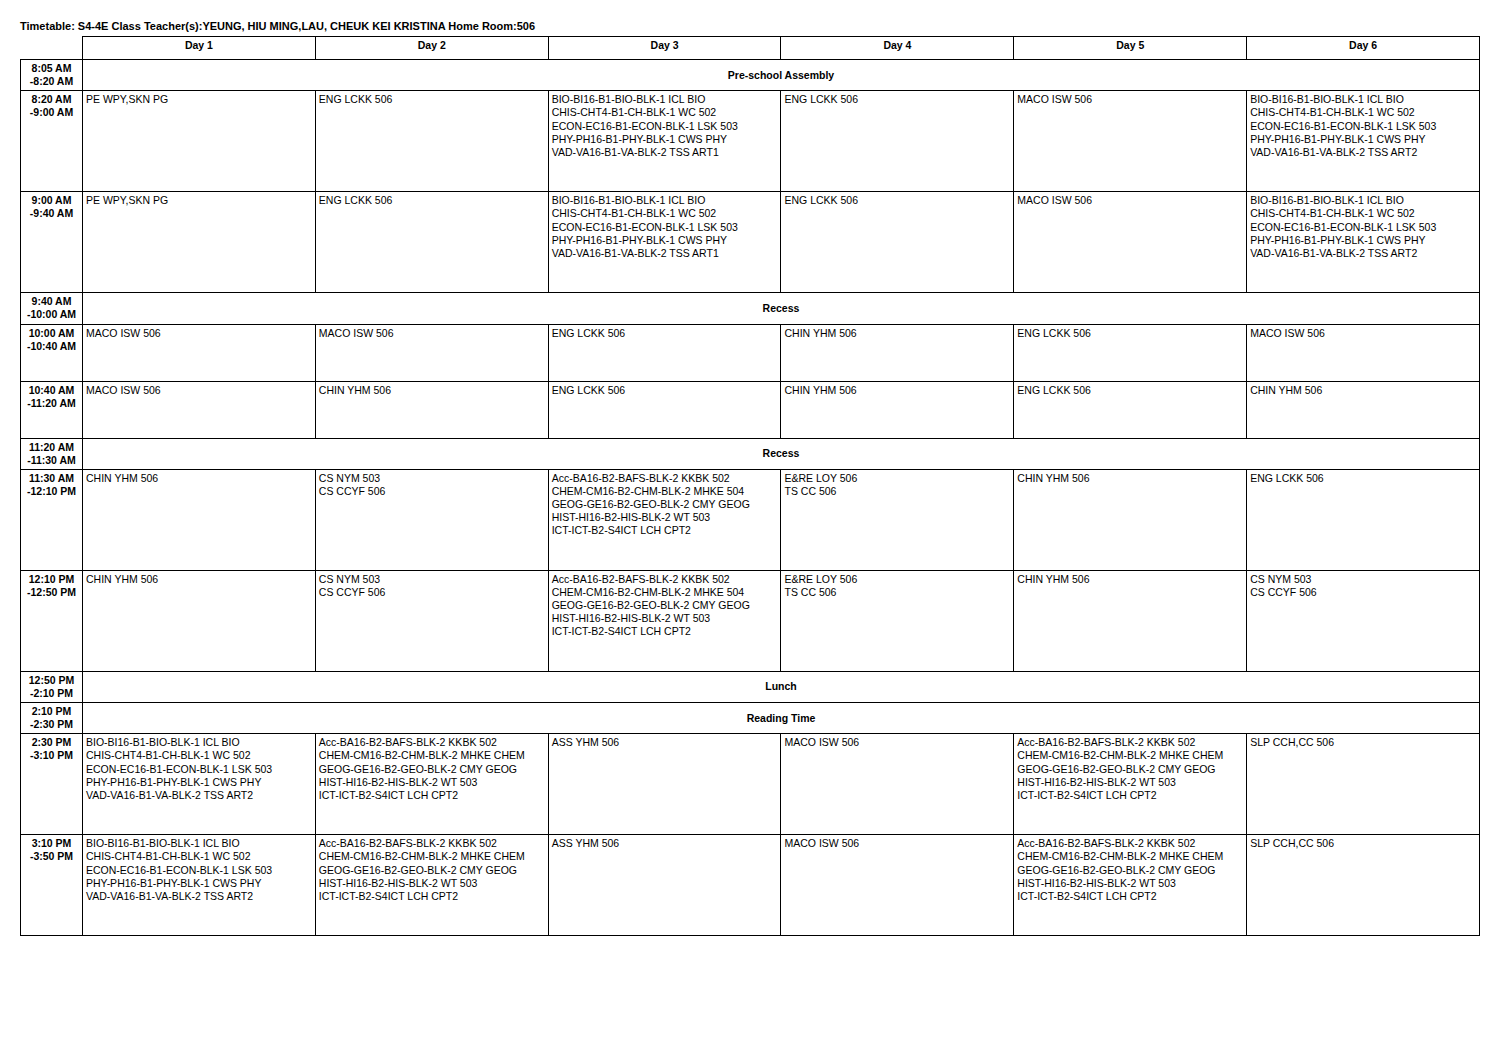Timetable: S4-4E Class Teacher(s):YEUNG, HIU MING,LAU, CHEUK KEI KRISTINA Home Room:506
| | Day 1 | Day 2 | Day 3 | Day 4 | Day 5 | Day 6 |
| --- | --- | --- | --- | --- | --- | --- |
| 8:05 AM -8:20 AM | Pre-school Assembly |
| 8:20 AM -9:00 AM | PE WPY,SKN PG | ENG LCKK 506 | BIO-BI16-B1-BIO-BLK-1 ICL BIO CHIS-CHT4-B1-CH-BLK-1 WC 502 ECON-EC16-B1-ECON-BLK-1 LSK 503 PHY-PH16-B1-PHY-BLK-1 CWS PHY VAD-VA16-B1-VA-BLK-2 TSS ART1 | ENG LCKK 506 | MACO ISW 506 | BIO-BI16-B1-BIO-BLK-1 ICL BIO CHIS-CHT4-B1-CH-BLK-1 WC 502 ECON-EC16-B1-ECON-BLK-1 LSK 503 PHY-PH16-B1-PHY-BLK-1 CWS PHY VAD-VA16-B1-VA-BLK-2 TSS ART2 |
| 9:00 AM -9:40 AM | PE WPY,SKN PG | ENG LCKK 506 | BIO-BI16-B1-BIO-BLK-1 ICL BIO CHIS-CHT4-B1-CH-BLK-1 WC 502 ECON-EC16-B1-ECON-BLK-1 LSK 503 PHY-PH16-B1-PHY-BLK-1 CWS PHY VAD-VA16-B1-VA-BLK-2 TSS ART1 | ENG LCKK 506 | MACO ISW 506 | BIO-BI16-B1-BIO-BLK-1 ICL BIO CHIS-CHT4-B1-CH-BLK-1 WC 502 ECON-EC16-B1-ECON-BLK-1 LSK 503 PHY-PH16-B1-PHY-BLK-1 CWS PHY VAD-VA16-B1-VA-BLK-2 TSS ART2 |
| 9:40 AM -10:00 AM | Recess |
| 10:00 AM -10:40 AM | MACO ISW 506 | MACO ISW 506 | ENG LCKK 506 | CHIN YHM 506 | ENG LCKK 506 | MACO ISW 506 |
| 10:40 AM -11:20 AM | MACO ISW 506 | CHIN YHM 506 | ENG LCKK 506 | CHIN YHM 506 | ENG LCKK 506 | CHIN YHM 506 |
| 11:20 AM -11:30 AM | Recess |
| 11:30 AM -12:10 PM | CHIN YHM 506 | CS NYM 503 CS CCYF 506 | Acc-BA16-B2-BAFS-BLK-2 KKBK 502 CHEM-CM16-B2-CHM-BLK-2 MHKE 504 GEOG-GE16-B2-GEO-BLK-2 CMY GEOG HIST-HI16-B2-HIS-BLK-2 WT 503 ICT-ICT-B2-S4ICT LCH CPT2 | E&RE LOY 506 TS CC 506 | CHIN YHM 506 | ENG LCKK 506 |
| 12:10 PM -12:50 PM | CHIN YHM 506 | CS NYM 503 CS CCYF 506 | Acc-BA16-B2-BAFS-BLK-2 KKBK 502 CHEM-CM16-B2-CHM-BLK-2 MHKE 504 GEOG-GE16-B2-GEO-BLK-2 CMY GEOG HIST-HI16-B2-HIS-BLK-2 WT 503 ICT-ICT-B2-S4ICT LCH CPT2 | E&RE LOY 506 TS CC 506 | CHIN YHM 506 | CS NYM 503 CS CCYF 506 |
| 12:50 PM -2:10 PM | Lunch |
| 2:10 PM -2:30 PM | Reading Time |
| 2:30 PM -3:10 PM | BIO-BI16-B1-BIO-BLK-1 ICL BIO CHIS-CHT4-B1-CH-BLK-1 WC 502 ECON-EC16-B1-ECON-BLK-1 LSK 503 PHY-PH16-B1-PHY-BLK-1 CWS PHY VAD-VA16-B1-VA-BLK-2 TSS ART2 | Acc-BA16-B2-BAFS-BLK-2 KKBK 502 CHEM-CM16-B2-CHM-BLK-2 MHKE CHEM GEOG-GE16-B2-GEO-BLK-2 CMY GEOG HIST-HI16-B2-HIS-BLK-2 WT 503 ICT-ICT-B2-S4ICT LCH CPT2 | ASS YHM 506 | MACO ISW 506 | Acc-BA16-B2-BAFS-BLK-2 KKBK 502 CHEM-CM16-B2-CHM-BLK-2 MHKE CHEM GEOG-GE16-B2-GEO-BLK-2 CMY GEOG HIST-HI16-B2-HIS-BLK-2 WT 503 ICT-ICT-B2-S4ICT LCH CPT2 | SLP CCH,CC 506 |
| 3:10 PM -3:50 PM | BIO-BI16-B1-BIO-BLK-1 ICL BIO CHIS-CHT4-B1-CH-BLK-1 WC 502 ECON-EC16-B1-ECON-BLK-1 LSK 503 PHY-PH16-B1-PHY-BLK-1 CWS PHY VAD-VA16-B1-VA-BLK-2 TSS ART2 | Acc-BA16-B2-BAFS-BLK-2 KKBK 502 CHEM-CM16-B2-CHM-BLK-2 MHKE CHEM GEOG-GE16-B2-GEO-BLK-2 CMY GEOG HIST-HI16-B2-HIS-BLK-2 WT 503 ICT-ICT-B2-S4ICT LCH CPT2 | ASS YHM 506 | MACO ISW 506 | Acc-BA16-B2-BAFS-BLK-2 KKBK 502 CHEM-CM16-B2-CHM-BLK-2 MHKE CHEM GEOG-GE16-B2-GEO-BLK-2 CMY GEOG HIST-HI16-B2-HIS-BLK-2 WT 503 ICT-ICT-B2-S4ICT LCH CPT2 | SLP CCH,CC 506 |